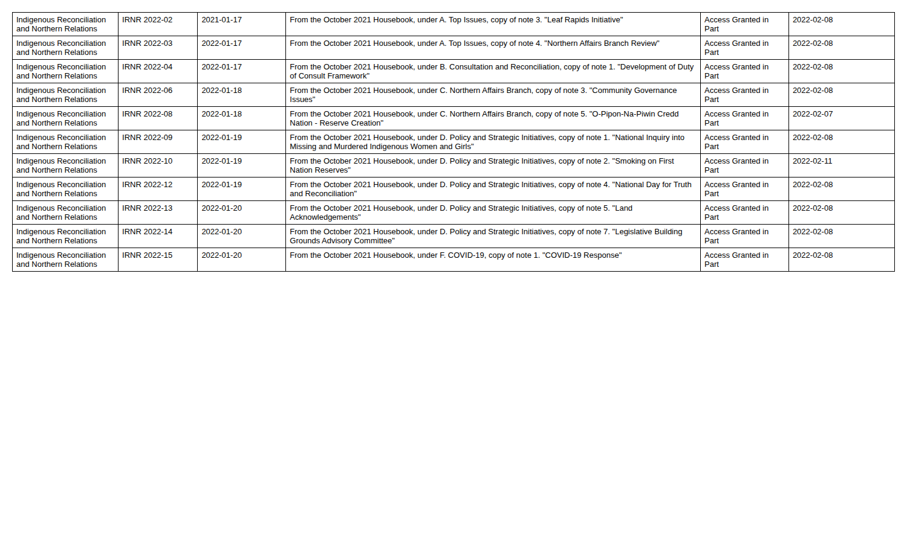| Indigenous Reconciliation and Northern Relations | IRNR 2022-02 | 2021-01-17 | From the October 2021 Housebook, under A. Top Issues, copy of note 3. "Leaf Rapids Initiative" | Access Granted in Part | 2022-02-08 |
| Indigenous Reconciliation and Northern Relations | IRNR 2022-03 | 2022-01-17 | From the October 2021 Housebook, under A. Top Issues, copy of note 4. "Northern Affairs Branch Review" | Access Granted in Part | 2022-02-08 |
| Indigenous Reconciliation and Northern Relations | IRNR 2022-04 | 2022-01-17 | From the October 2021 Housebook, under B. Consultation and Reconciliation, copy of note 1. "Development of Duty of Consult Framework" | Access Granted in Part | 2022-02-08 |
| Indigenous Reconciliation and Northern Relations | IRNR 2022-06 | 2022-01-18 | From the October 2021 Housebook, under C. Northern Affairs Branch, copy of note 3. "Community Governance Issues" | Access Granted in Part | 2022-02-08 |
| Indigenous Reconciliation and Northern Relations | IRNR 2022-08 | 2022-01-18 | From the October 2021 Housebook, under C. Northern Affairs Branch, copy of note 5. "O-Pipon-Na-Piwin Credd Nation - Reserve Creation" | Access Granted in Part | 2022-02-07 |
| Indigenous Reconciliation and Northern Relations | IRNR 2022-09 | 2022-01-19 | From the October 2021 Housebook, under D. Policy and Strategic Initiatives, copy of note 1. "National Inquiry into Missing and Murdered Indigenous Women and Girls" | Access Granted in Part | 2022-02-08 |
| Indigenous Reconciliation and Northern Relations | IRNR 2022-10 | 2022-01-19 | From the October 2021 Housebook, under D. Policy and Strategic Initiatives, copy of note 2. "Smoking on First Nation Reserves" | Access Granted in Part | 2022-02-11 |
| Indigenous Reconciliation and Northern Relations | IRNR 2022-12 | 2022-01-19 | From the October 2021 Housebook, under D. Policy and Strategic Initiatives, copy of note 4. "National Day for Truth and Reconciliation" | Access Granted in Part | 2022-02-08 |
| Indigenous Reconciliation and Northern Relations | IRNR 2022-13 | 2022-01-20 | From the October 2021 Housebook, under D. Policy and Strategic Initiatives, copy of note 5. "Land Acknowledgements" | Access Granted in Part | 2022-02-08 |
| Indigenous Reconciliation and Northern Relations | IRNR 2022-14 | 2022-01-20 | From the October 2021 Housebook, under D. Policy and Strategic Initiatives, copy of note 7. "Legislative Building Grounds Advisory Committee" | Access Granted in Part | 2022-02-08 |
| Indigenous Reconciliation and Northern Relations | IRNR 2022-15 | 2022-01-20 | From the October 2021 Housebook, under F. COVID-19, copy of note 1. "COVID-19 Response" | Access Granted in Part | 2022-02-08 |